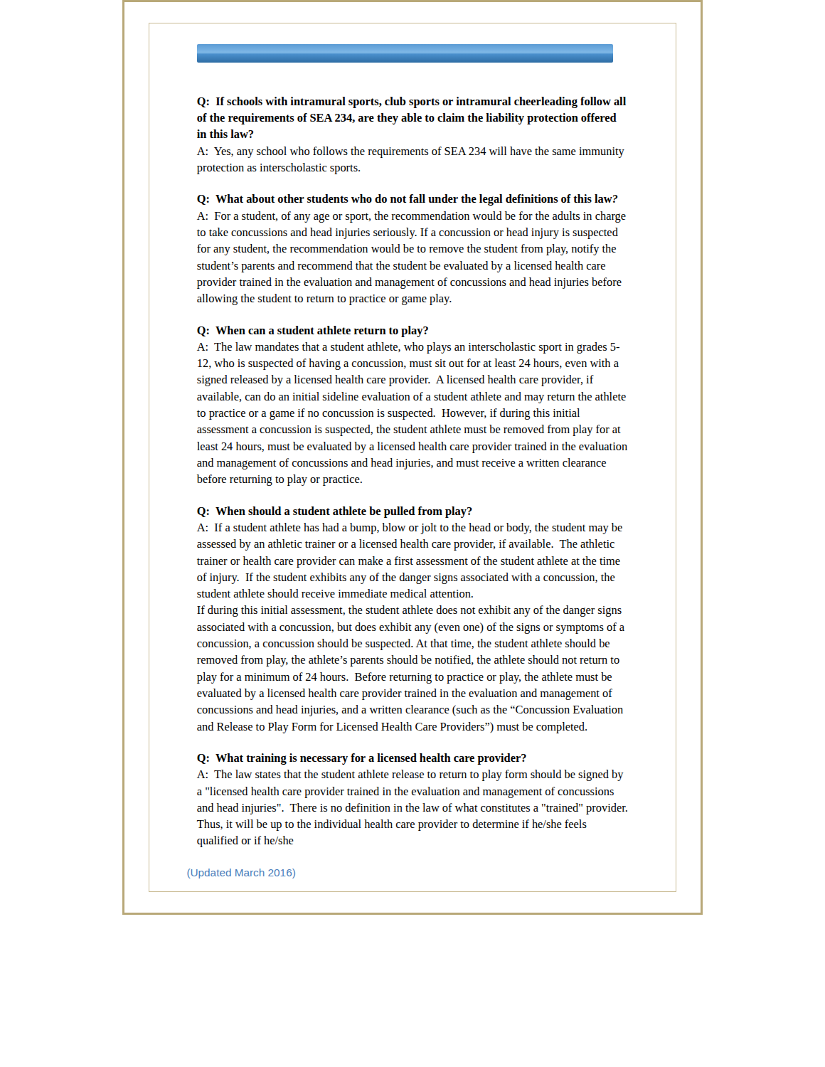Q: If schools with intramural sports, club sports or intramural cheerleading follow all of the requirements of SEA 234, are they able to claim the liability protection offered in this law?
A: Yes, any school who follows the requirements of SEA 234 will have the same immunity protection as interscholastic sports.
Q: What about other students who do not fall under the legal definitions of this law?
A: For a student, of any age or sport, the recommendation would be for the adults in charge to take concussions and head injuries seriously. If a concussion or head injury is suspected for any student, the recommendation would be to remove the student from play, notify the student’s parents and recommend that the student be evaluated by a licensed health care provider trained in the evaluation and management of concussions and head injuries before allowing the student to return to practice or game play.
Q: When can a student athlete return to play?
A: The law mandates that a student athlete, who plays an interscholastic sport in grades 5-12, who is suspected of having a concussion, must sit out for at least 24 hours, even with a signed released by a licensed health care provider. A licensed health care provider, if available, can do an initial sideline evaluation of a student athlete and may return the athlete to practice or a game if no concussion is suspected. However, if during this initial assessment a concussion is suspected, the student athlete must be removed from play for at least 24 hours, must be evaluated by a licensed health care provider trained in the evaluation and management of concussions and head injuries, and must receive a written clearance before returning to play or practice.
Q: When should a student athlete be pulled from play?
A: If a student athlete has had a bump, blow or jolt to the head or body, the student may be assessed by an athletic trainer or a licensed health care provider, if available. The athletic trainer or health care provider can make a first assessment of the student athlete at the time of injury. If the student exhibits any of the danger signs associated with a concussion, the student athlete should receive immediate medical attention.
If during this initial assessment, the student athlete does not exhibit any of the danger signs associated with a concussion, but does exhibit any (even one) of the signs or symptoms of a concussion, a concussion should be suspected. At that time, the student athlete should be removed from play, the athlete’s parents should be notified, the athlete should not return to play for a minimum of 24 hours. Before returning to practice or play, the athlete must be evaluated by a licensed health care provider trained in the evaluation and management of concussions and head injuries, and a written clearance (such as the “Concussion Evaluation and Release to Play Form for Licensed Health Care Providers”) must be completed.
Q: What training is necessary for a licensed health care provider?
A: The law states that the student athlete release to return to play form should be signed by a "licensed health care provider trained in the evaluation and management of concussions and head injuries". There is no definition in the law of what constitutes a "trained" provider. Thus, it will be up to the individual health care provider to determine if he/she feels qualified or if he/she
(Updated March 2016)